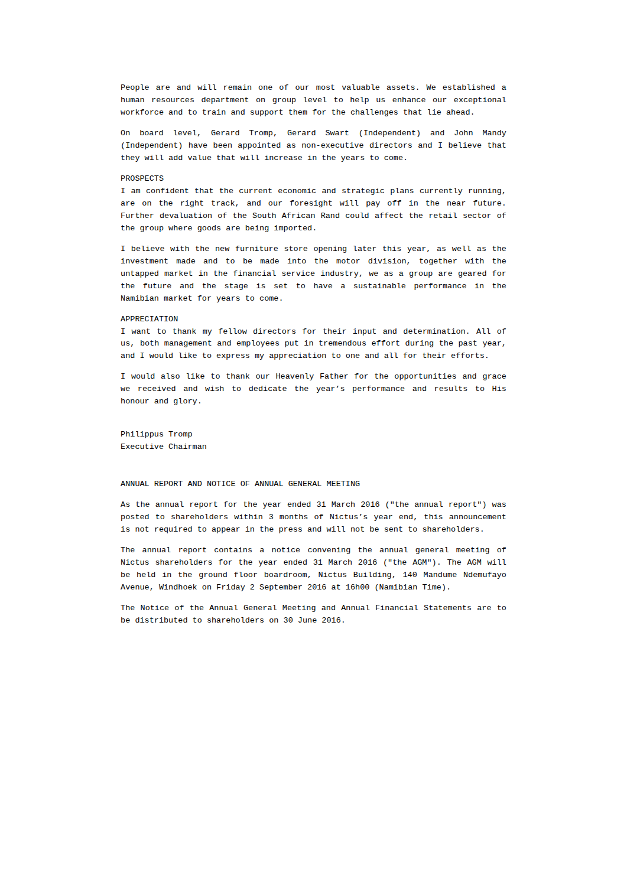People are and will remain one of our most valuable assets. We established a human resources department on group level to help us enhance our exceptional workforce and to train and support them for the challenges that lie ahead.
On board level, Gerard Tromp, Gerard Swart (Independent) and John Mandy (Independent) have been appointed as non-executive directors and I believe that they will add value that will increase in the years to come.
PROSPECTS
I am confident that the current economic and strategic plans currently running, are on the right track, and our foresight will pay off in the near future. Further devaluation of the South African Rand could affect the retail sector of the group where goods are being imported.
I believe with the new furniture store opening later this year, as well as the investment made and to be made into the motor division, together with the untapped market in the financial service industry, we as a group are geared for the future and the stage is set to have a sustainable performance in the Namibian market for years to come.
APPRECIATION
I want to thank my fellow directors for their input and determination. All of us, both management and employees put in tremendous effort during the past year, and I would like to express my appreciation to one and all for their efforts.
I would also like to thank our Heavenly Father for the opportunities and grace we received and wish to dedicate the year’s performance and results to His honour and glory.
Philippus Tromp
Executive Chairman
ANNUAL REPORT AND NOTICE OF ANNUAL GENERAL MEETING
As the annual report for the year ended 31 March 2016 ("the annual report") was posted to shareholders within 3 months of Nictus’s year end, this announcement is not required to appear in the press and will not be sent to shareholders.
The annual report contains a notice convening the annual general meeting of Nictus shareholders for the year ended 31 March 2016 ("the AGM"). The AGM will be held in the ground floor boardroom, Nictus Building, 140 Mandume Ndemufayo Avenue, Windhoek on Friday 2 September 2016 at 16h00 (Namibian Time).
The Notice of the Annual General Meeting and Annual Financial Statements are to be distributed to shareholders on 30 June 2016.